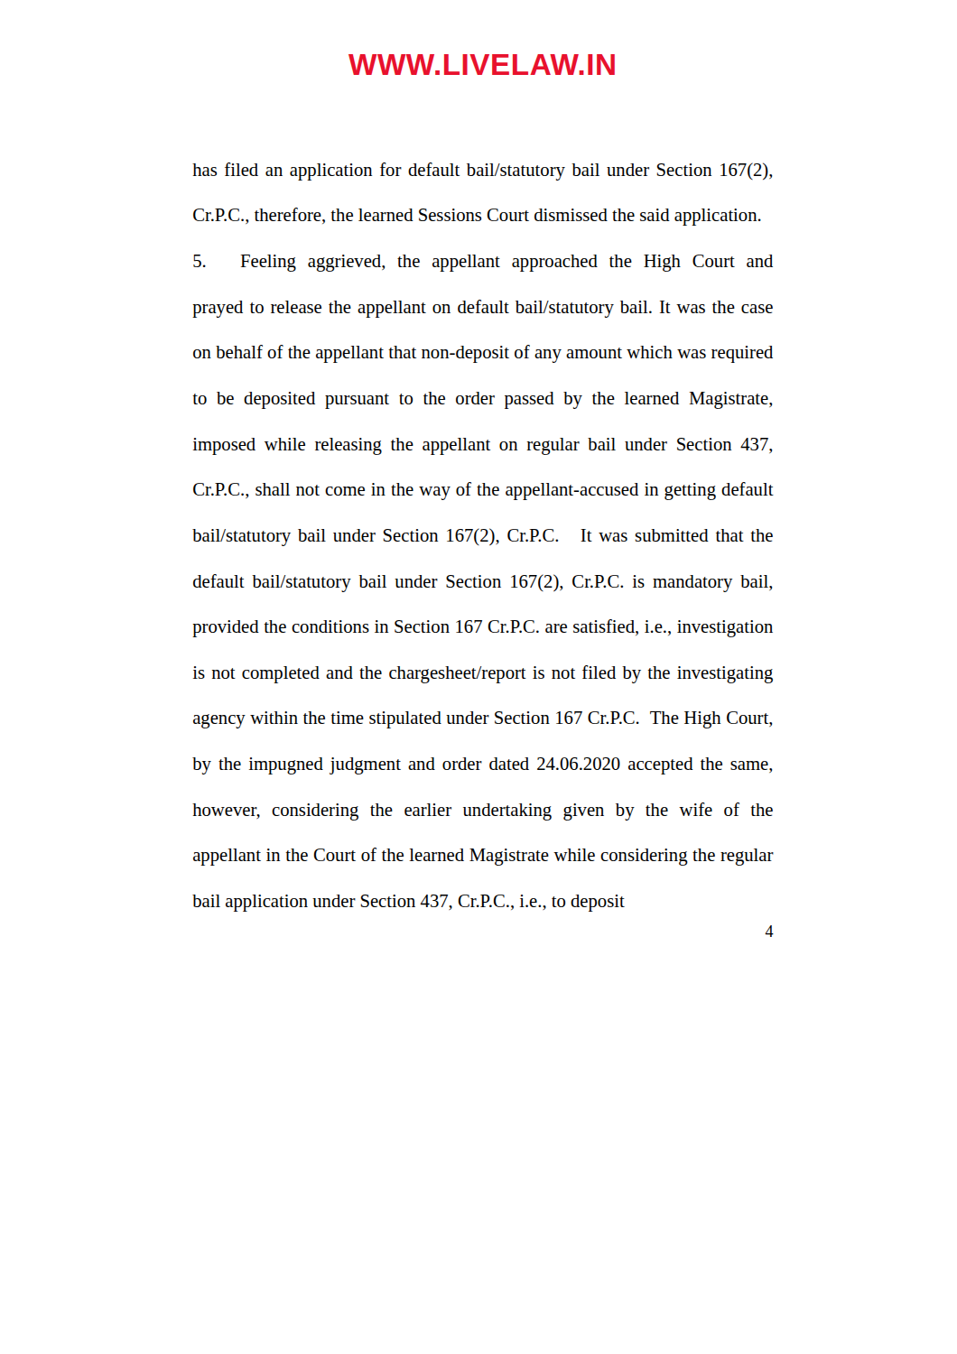WWW.LIVELAW.IN
has filed an application for default bail/statutory bail under Section 167(2), Cr.P.C., therefore, the learned Sessions Court dismissed the said application.
5. Feeling aggrieved, the appellant approached the High Court and prayed to release the appellant on default bail/statutory bail. It was the case on behalf of the appellant that non-deposit of any amount which was required to be deposited pursuant to the order passed by the learned Magistrate, imposed while releasing the appellant on regular bail under Section 437, Cr.P.C., shall not come in the way of the appellant-accused in getting default bail/statutory bail under Section 167(2), Cr.P.C. It was submitted that the default bail/statutory bail under Section 167(2), Cr.P.C. is mandatory bail, provided the conditions in Section 167 Cr.P.C. are satisfied, i.e., investigation is not completed and the chargesheet/report is not filed by the investigating agency within the time stipulated under Section 167 Cr.P.C. The High Court, by the impugned judgment and order dated 24.06.2020 accepted the same, however, considering the earlier undertaking given by the wife of the appellant in the Court of the learned Magistrate while considering the regular bail application under Section 437, Cr.P.C., i.e., to deposit
4